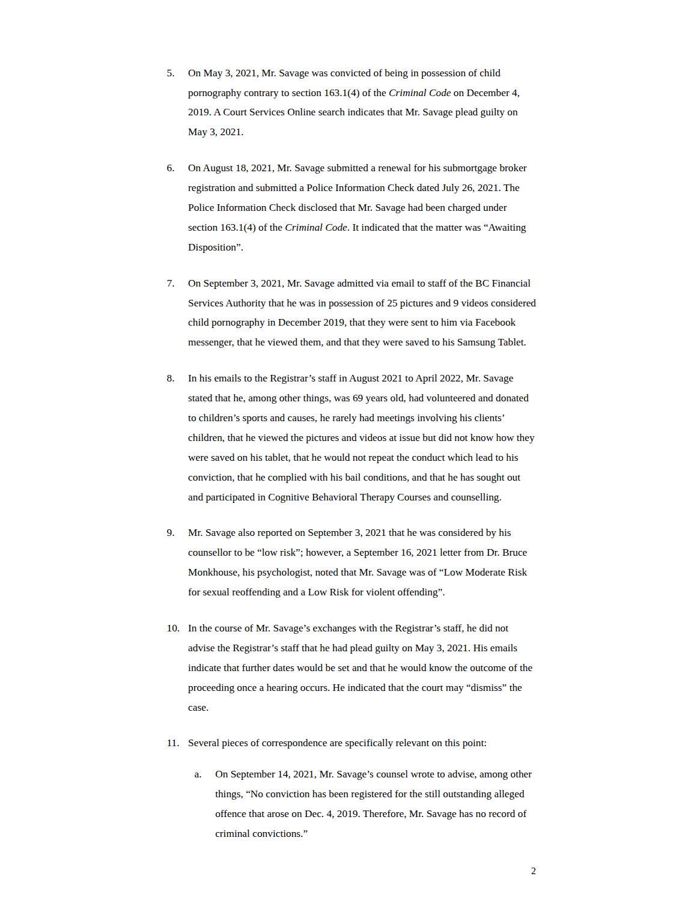On May 3, 2021, Mr. Savage was convicted of being in possession of child pornography contrary to section 163.1(4) of the Criminal Code on December 4, 2019. A Court Services Online search indicates that Mr. Savage plead guilty on May 3, 2021.
On August 18, 2021, Mr. Savage submitted a renewal for his submortgage broker registration and submitted a Police Information Check dated July 26, 2021. The Police Information Check disclosed that Mr. Savage had been charged under section 163.1(4) of the Criminal Code. It indicated that the matter was “Awaiting Disposition”.
On September 3, 2021, Mr. Savage admitted via email to staff of the BC Financial Services Authority that he was in possession of 25 pictures and 9 videos considered child pornography in December 2019, that they were sent to him via Facebook messenger, that he viewed them, and that they were saved to his Samsung Tablet.
In his emails to the Registrar’s staff in August 2021 to April 2022, Mr. Savage stated that he, among other things, was 69 years old, had volunteered and donated to children’s sports and causes, he rarely had meetings involving his clients’ children, that he viewed the pictures and videos at issue but did not know how they were saved on his tablet, that he would not repeat the conduct which lead to his conviction, that he complied with his bail conditions, and that he has sought out and participated in Cognitive Behavioral Therapy Courses and counselling.
Mr. Savage also reported on September 3, 2021 that he was considered by his counsellor to be “low risk”; however, a September 16, 2021 letter from Dr. Bruce Monkhouse, his psychologist, noted that Mr. Savage was of “Low Moderate Risk for sexual reoffending and a Low Risk for violent offending”.
In the course of Mr. Savage’s exchanges with the Registrar’s staff, he did not advise the Registrar’s staff that he had plead guilty on May 3, 2021. His emails indicate that further dates would be set and that he would know the outcome of the proceeding once a hearing occurs. He indicated that the court may “dismiss” the case.
Several pieces of correspondence are specifically relevant on this point:
On September 14, 2021, Mr. Savage’s counsel wrote to advise, among other things, “No conviction has been registered for the still outstanding alleged offence that arose on Dec. 4, 2019. Therefore, Mr. Savage has no record of criminal convictions.”
2